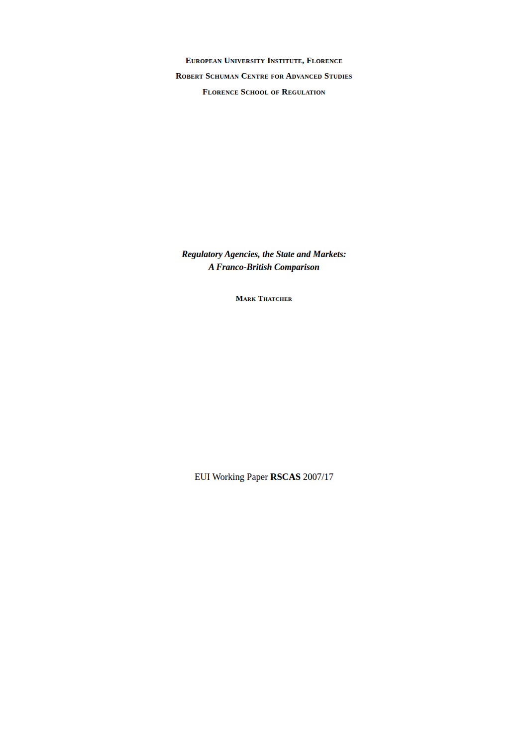European University Institute, Florence
Robert Schuman Centre for Advanced Studies
Florence School of Regulation
Regulatory Agencies, the State and Markets:
A Franco-British Comparison
Mark Thatcher
EUI Working Paper RSCAS 2007/17